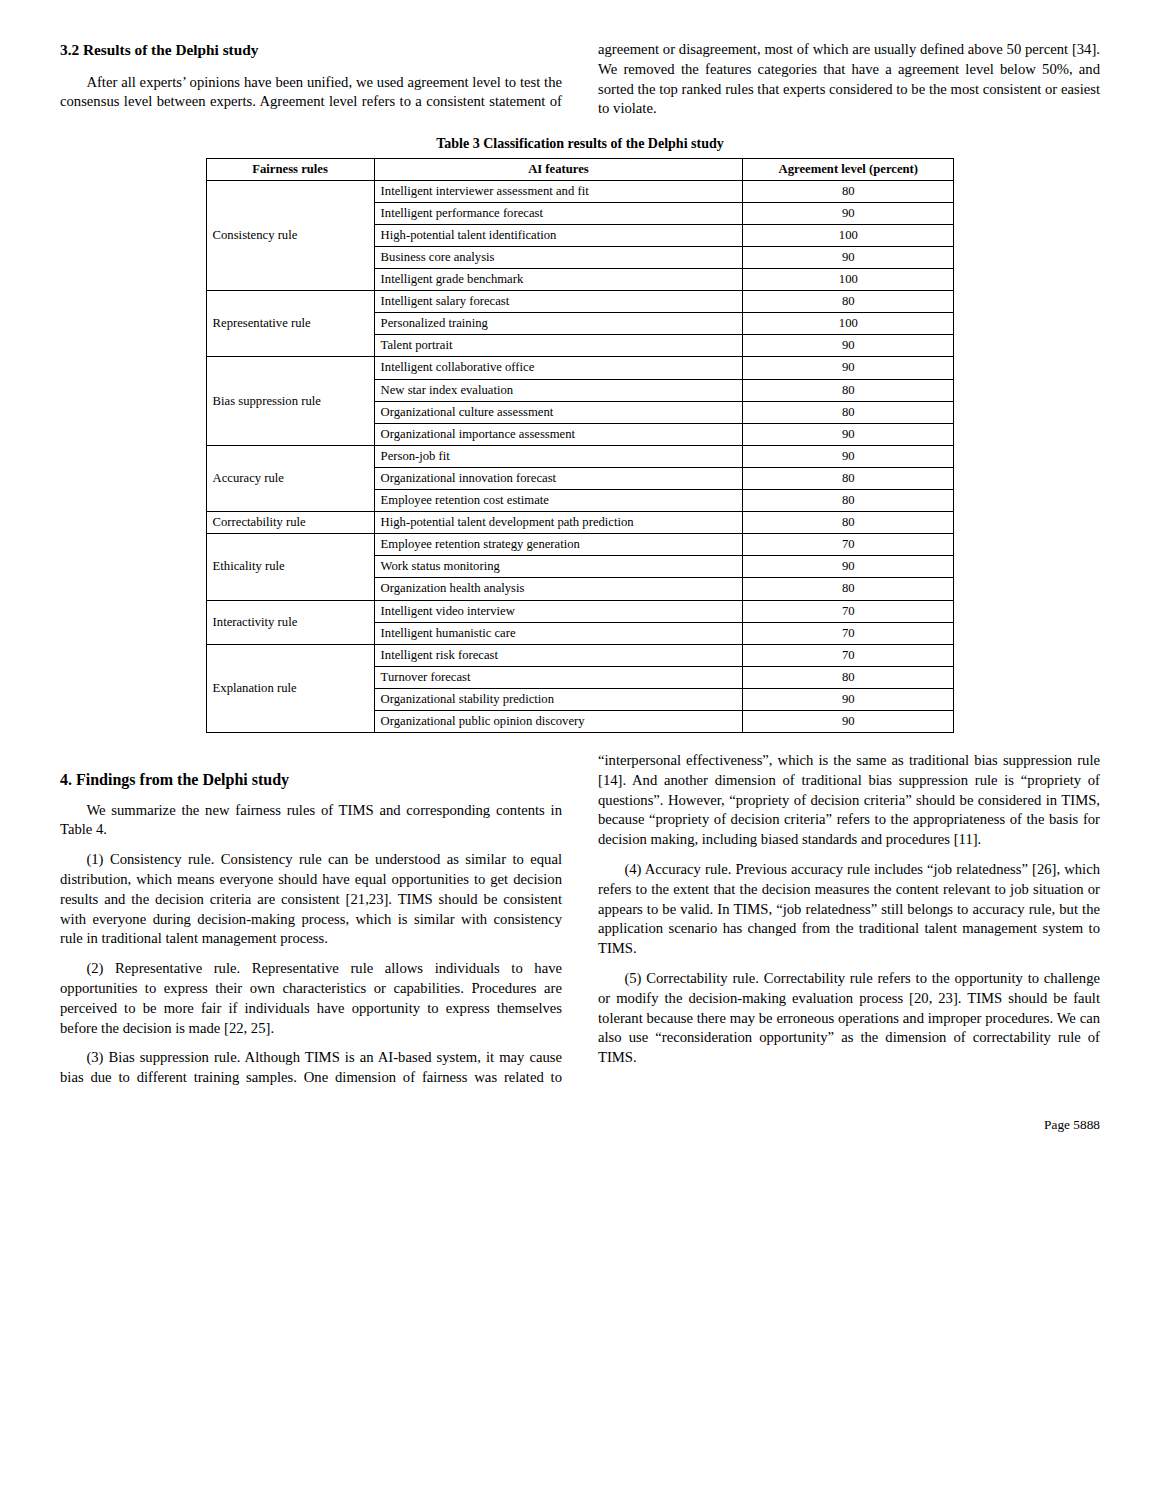3.2 Results of the Delphi study
After all experts’ opinions have been unified, we used agreement level to test the consensus level between experts. Agreement level refers to a consistent statement of agreement or disagreement, most of which are usually defined above 50 percent [34]. We removed the features categories that have a agreement level below 50%, and sorted the top ranked rules that experts considered to be the most consistent or easiest to violate.
Table 3 Classification results of the Delphi study
| Fairness rules | AI features | Agreement level (percent) |
| --- | --- | --- |
| Consistency rule | Intelligent interviewer assessment and fit | 80 |
| Intelligent performance forecast | 90 |
| High-potential talent identification | 100 |
| Business core analysis | 90 |
| Intelligent grade benchmark | 100 |
| Representative rule | Intelligent salary forecast | 80 |
| Personalized training | 100 |
| Talent portrait | 90 |
| Bias suppression rule | Intelligent collaborative office | 90 |
| New star index evaluation | 80 |
| Organizational culture assessment | 80 |
| Organizational importance assessment | 90 |
| Accuracy rule | Person-job fit | 90 |
| Organizational innovation forecast | 80 |
| Employee retention cost estimate | 80 |
| Correctability rule | High-potential talent development path prediction | 80 |
| Ethicality rule | Employee retention strategy generation | 70 |
| Work status monitoring | 90 |
| Organization health analysis | 80 |
| Interactivity rule | Intelligent video interview | 70 |
| Intelligent humanistic care | 70 |
| Explanation rule | Intelligent risk forecast | 70 |
| Turnover forecast | 80 |
| Organizational stability prediction | 90 |
| Organizational public opinion discovery | 90 |
4. Findings from the Delphi study
We summarize the new fairness rules of TIMS and corresponding contents in Table 4.
(1) Consistency rule. Consistency rule can be understood as similar to equal distribution, which means everyone should have equal opportunities to get decision results and the decision criteria are consistent [21,23]. TIMS should be consistent with everyone during decision-making process, which is similar with consistency rule in traditional talent management process.
(2) Representative rule. Representative rule allows individuals to have opportunities to express their own characteristics or capabilities. Procedures are perceived to be more fair if individuals have opportunity to express themselves before the decision is made [22, 25].
(3) Bias suppression rule. Although TIMS is an AI-based system, it may cause bias due to different training samples. One dimension of fairness was related to “interpersonal effectiveness”, which is the same as traditional bias suppression rule [14]. And another dimension of traditional bias suppression rule is “propriety of questions”. However, “propriety of decision criteria” should be considered in TIMS, because “propriety of decision criteria” refers to the appropriateness of the basis for decision making, including biased standards and procedures [11].
(4) Accuracy rule. Previous accuracy rule includes “job relatedness” [26], which refers to the extent that the decision measures the content relevant to job situation or appears to be valid. In TIMS, “job relatedness” still belongs to accuracy rule, but the application scenario has changed from the traditional talent management system to TIMS.
(5) Correctability rule. Correctability rule refers to the opportunity to challenge or modify the decision-making evaluation process [20, 23]. TIMS should be fault tolerant because there may be erroneous operations and improper procedures. We can also use “reconsideration opportunity” as the dimension of correctability rule of TIMS.
Page 5888